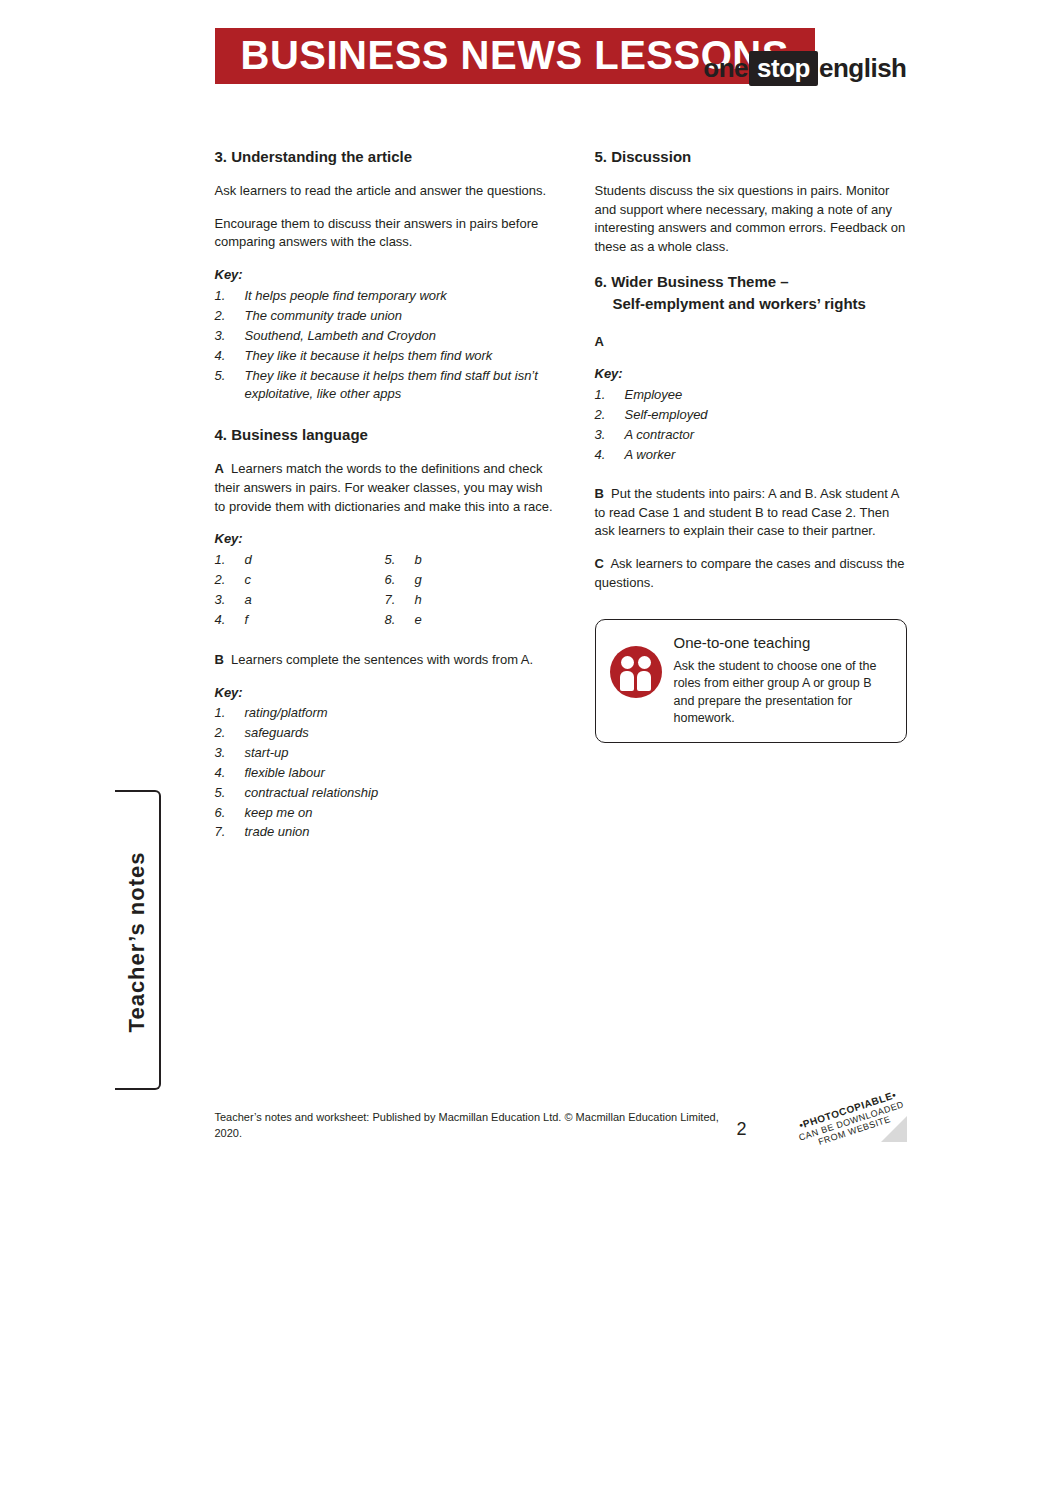Business News Lessons
one stop english
Teacher’s notes
3. Understanding the article
Ask learners to read the article and answer the questions.
Encourage them to discuss their answers in pairs before comparing answers with the class.
Key:
It helps people find temporary work
The community trade union
Southend, Lambeth and Croydon
They like it because it helps them find work
They like it because it helps them find staff but isn’t exploitative, like other apps
4. Business language
A Learners match the words to the definitions and check their answers in pairs. For weaker classes, you may wish to provide them with dictionaries and make this into a race.
Key:
d
c
a
f
b
g
h
e
B Learners complete the sentences with words from A.
Key:
rating/platform
safeguards
start-up
flexible labour
contractual relationship
keep me on
trade union
5. Discussion
Students discuss the six questions in pairs. Monitor and support where necessary, making a note of any interesting answers and common errors. Feedback on these as a whole class.
6. Wider Business Theme –Self-emplyment and workers’ rights
A
Key:
Employee
Self-employed
A contractor
A worker
B Put the students into pairs: A and B. Ask student A to read Case 1 and student B to read Case 2. Then ask learners to explain their case to their partner.
C Ask learners to compare the cases and discuss the questions.
One-to-one teaching
Ask the student to choose one of the roles from either group A or group B and prepare the presentation for homework.
Teacher’s notes and worksheet: Published by Macmillan Education Ltd. © Macmillan Education Limited, 2020.
2
•PHOTOCOPIABLE• CAN BE DOWNLOADED
FROM WEBSITE